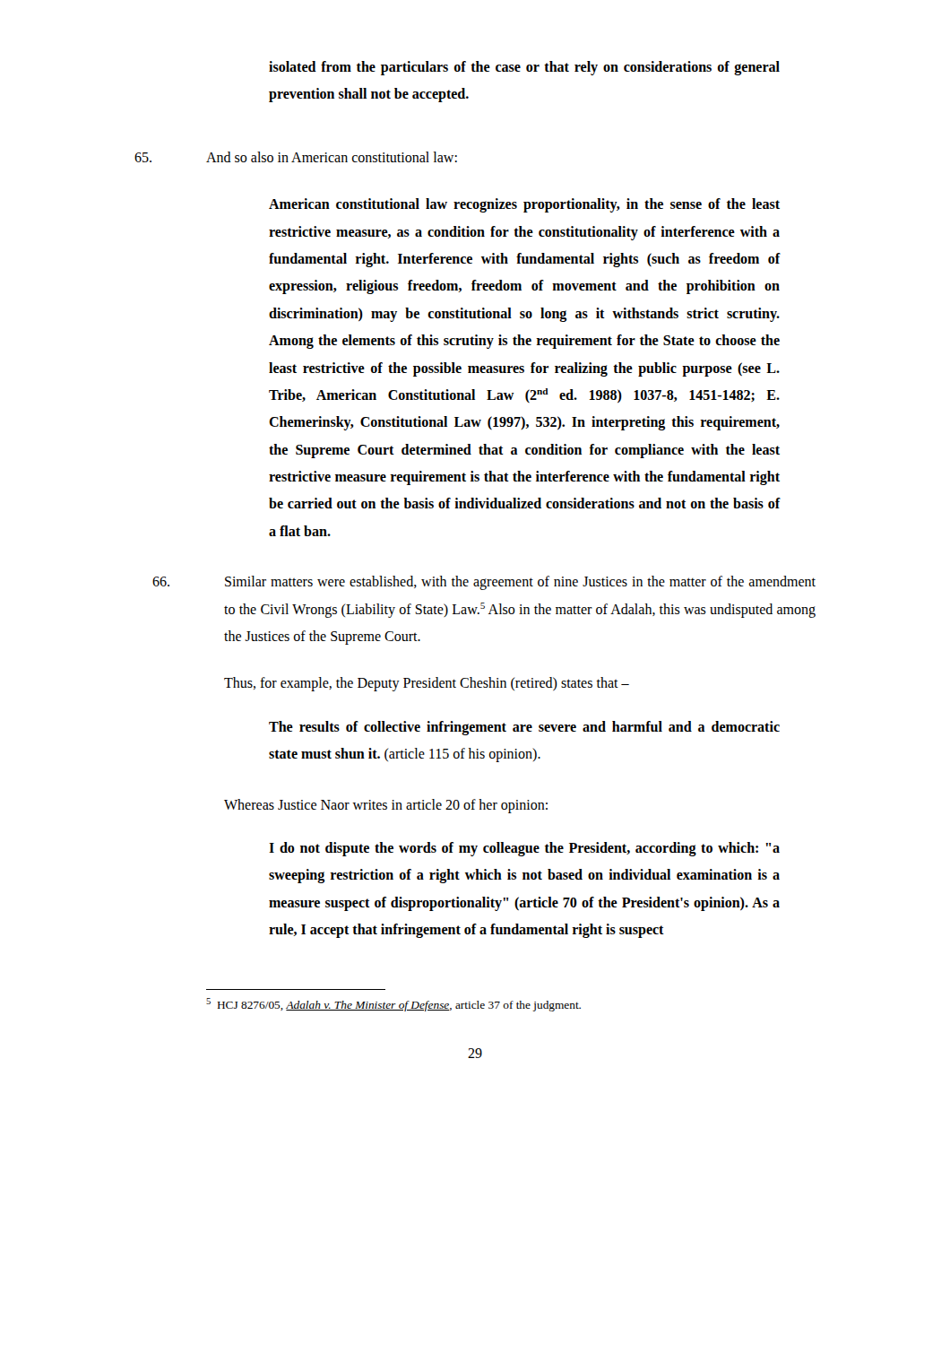isolated from the particulars of the case or that rely on considerations of general prevention shall not be accepted.
65.
And so also in American constitutional law:
American constitutional law recognizes proportionality, in the sense of the least restrictive measure, as a condition for the constitutionality of interference with a fundamental right. Interference with fundamental rights (such as freedom of expression, religious freedom, freedom of movement and the prohibition on discrimination) may be constitutional so long as it withstands strict scrutiny. Among the elements of this scrutiny is the requirement for the State to choose the least restrictive of the possible measures for realizing the public purpose (see L. Tribe, American Constitutional Law (2nd ed. 1988) 1037-8, 1451-1482; E. Chemerinsky, Constitutional Law (1997), 532). In interpreting this requirement, the Supreme Court determined that a condition for compliance with the least restrictive measure requirement is that the interference with the fundamental right be carried out on the basis of individualized considerations and not on the basis of a flat ban.
66.
Similar matters were established, with the agreement of nine Justices in the matter of the amendment to the Civil Wrongs (Liability of State) Law.5 Also in the matter of Adalah, this was undisputed among the Justices of the Supreme Court.
Thus, for example, the Deputy President Cheshin (retired) states that –
The results of collective infringement are severe and harmful and a democratic state must shun it. (article 115 of his opinion).
Whereas Justice Naor writes in article 20 of her opinion:
I do not dispute the words of my colleague the President, according to which: "a sweeping restriction of a right which is not based on individual examination is a measure suspect of disproportionality" (article 70 of the President's opinion). As a rule, I accept that infringement of a fundamental right is suspect
5 HCJ 8276/05, Adalah v. The Minister of Defense, article 37 of the judgment.
29